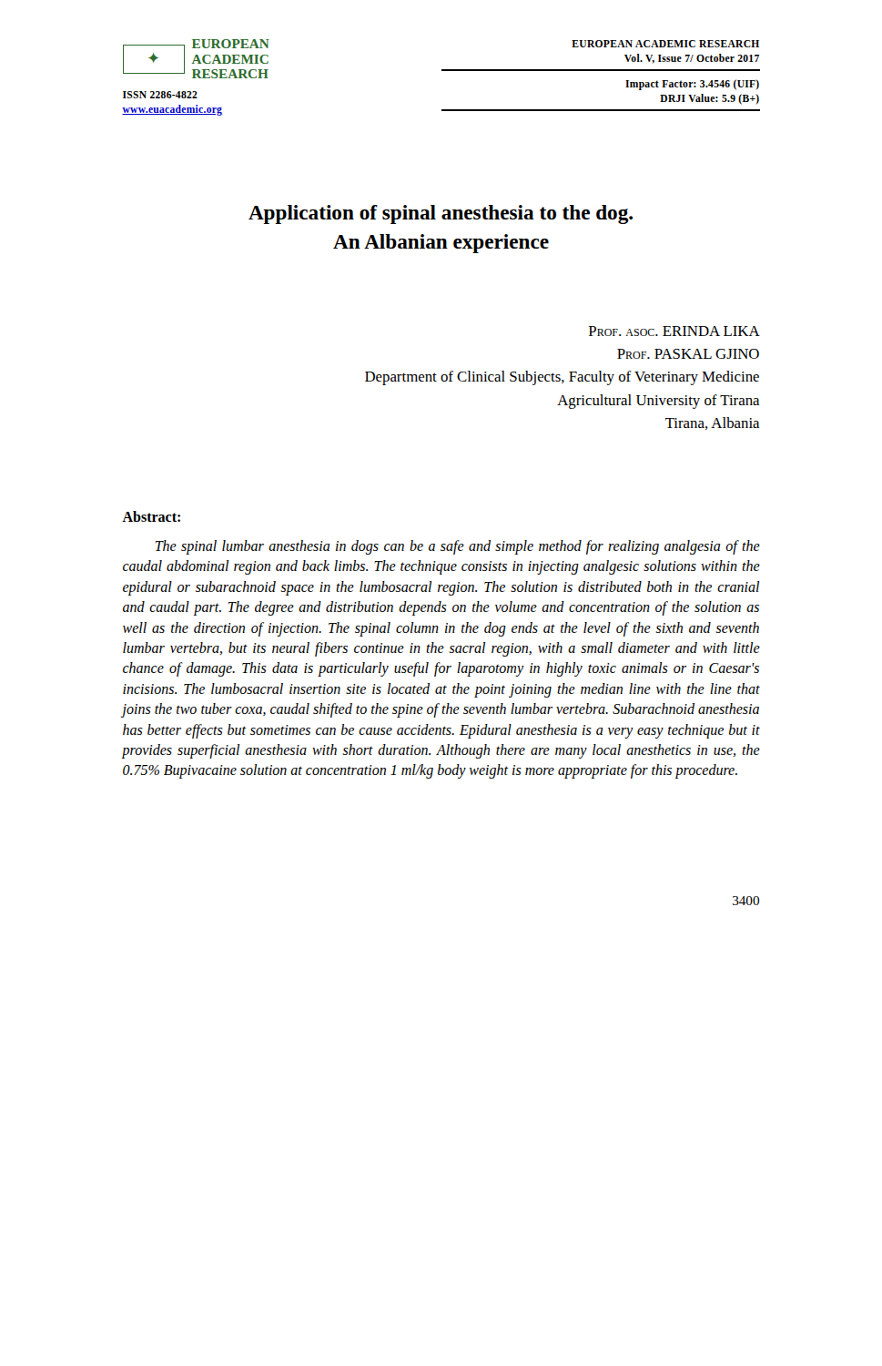✦
EUROPEAN
ACADEMIC
RESEARCH
ISSN 2286-4822
www.euacademic.org
European Academic Research
Vol. V, Issue 7/ October 2017
Impact Factor: 3.4546 (UIF)
DRJI Value: 5.9 (B+)
Application of spinal anesthesia to the dog.
An Albanian experience
Prof. asoc. ERINDA LIKA
Prof. PASKAL GJINO
Department of Clinical Subjects, Faculty of Veterinary Medicine
Agricultural University of Tirana
Tirana, Albania
Abstract:
The spinal lumbar anesthesia in dogs can be a safe and simple method for realizing analgesia of the caudal abdominal region and back limbs. The technique consists in injecting analgesic solutions within the epidural or subarachnoid space in the lumbosacral region. The solution is distributed both in the cranial and caudal part. The degree and distribution depends on the volume and concentration of the solution as well as the direction of injection. The spinal column in the dog ends at the level of the sixth and seventh lumbar vertebra, but its neural fibers continue in the sacral region, with a small diameter and with little chance of damage. This data is particularly useful for laparotomy in highly toxic animals or in Caesar's incisions. The lumbosacral insertion site is located at the point joining the median line with the line that joins the two tuber coxa, caudal shifted to the spine of the seventh lumbar vertebra. Subarachnoid anesthesia has better effects but sometimes can be cause accidents. Epidural anesthesia is a very easy technique but it provides superficial anesthesia with short duration. Although there are many local anesthetics in use, the 0.75% Bupivacaine solution at concentration 1 ml/kg body weight is more appropriate for this procedure.
3400